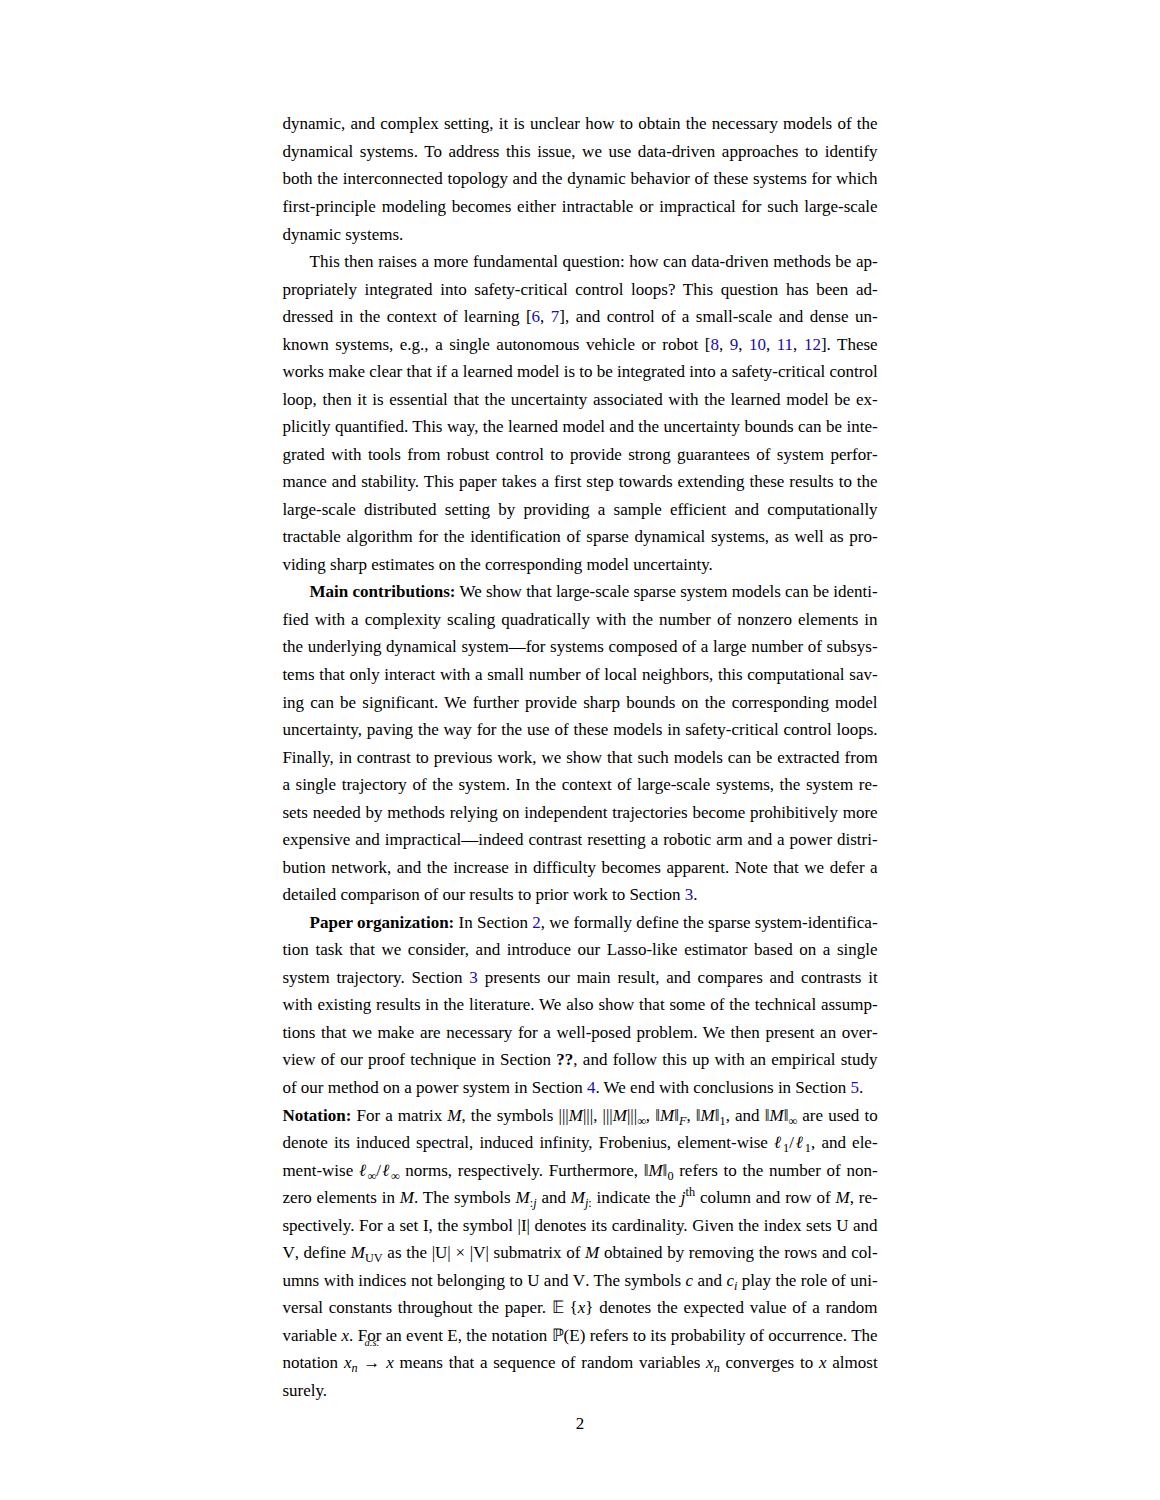dynamic, and complex setting, it is unclear how to obtain the necessary models of the dynamical systems. To address this issue, we use data-driven approaches to identify both the interconnected topology and the dynamic behavior of these systems for which first-principle modeling becomes either intractable or impractical for such large-scale dynamic systems.
This then raises a more fundamental question: how can data-driven methods be appropriately integrated into safety-critical control loops? This question has been addressed in the context of learning [6, 7], and control of a small-scale and dense unknown systems, e.g., a single autonomous vehicle or robot [8, 9, 10, 11, 12]. These works make clear that if a learned model is to be integrated into a safety-critical control loop, then it is essential that the uncertainty associated with the learned model be explicitly quantified. This way, the learned model and the uncertainty bounds can be integrated with tools from robust control to provide strong guarantees of system performance and stability. This paper takes a first step towards extending these results to the large-scale distributed setting by providing a sample efficient and computationally tractable algorithm for the identification of sparse dynamical systems, as well as providing sharp estimates on the corresponding model uncertainty.
Main contributions: We show that large-scale sparse system models can be identified with a complexity scaling quadratically with the number of nonzero elements in the underlying dynamical system—for systems composed of a large number of subsystems that only interact with a small number of local neighbors, this computational saving can be significant. We further provide sharp bounds on the corresponding model uncertainty, paving the way for the use of these models in safety-critical control loops. Finally, in contrast to previous work, we show that such models can be extracted from a single trajectory of the system. In the context of large-scale systems, the system resets needed by methods relying on independent trajectories become prohibitively more expensive and impractical—indeed contrast resetting a robotic arm and a power distribution network, and the increase in difficulty becomes apparent. Note that we defer a detailed comparison of our results to prior work to Section 3.
Paper organization: In Section 2, we formally define the sparse system-identification task that we consider, and introduce our Lasso-like estimator based on a single system trajectory. Section 3 presents our main result, and compares and contrasts it with existing results in the literature. We also show that some of the technical assumptions that we make are necessary for a well-posed problem. We then present an overview of our proof technique in Section ??, and follow this up with an empirical study of our method on a power system in Section 4. We end with conclusions in Section 5.
Notation: For a matrix M, the symbols |||M|||, |||M|||∞, ‖M‖F, ‖M‖1, and ‖M‖∞ are used to denote its induced spectral, induced infinity, Frobenius, element-wise ℓ1/ℓ1, and element-wise ℓ∞/ℓ∞ norms, respectively. Furthermore, ‖M‖0 refers to the number of nonzero elements in M. The symbols M:j and Mj: indicate the jth column and row of M, respectively. For a set I, the symbol |I| denotes its cardinality. Given the index sets U and V, define MUV as the |U| × |V| submatrix of M obtained by removing the rows and columns with indices not belonging to U and V. The symbols c and ci play the role of universal constants throughout the paper. 𝔼 {x} denotes the expected value of a random variable x. For an event E, the notation ℙ(E) refers to its probability of occurrence. The notation xn a.s.→ x means that a sequence of random variables xn converges to x almost surely.
2